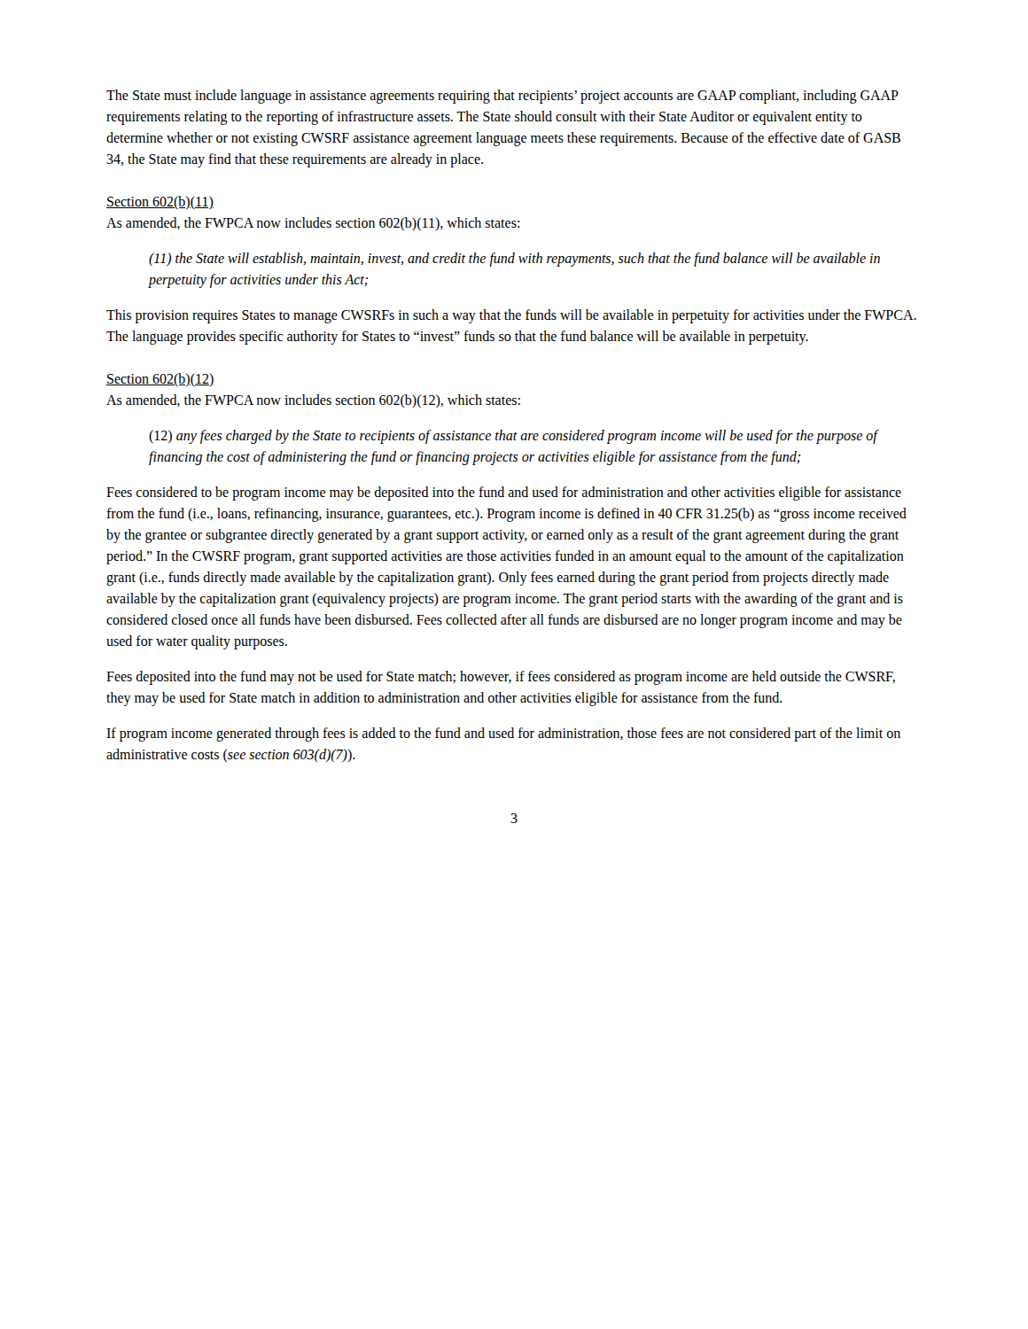The State must include language in assistance agreements requiring that recipients’ project accounts are GAAP compliant, including GAAP requirements relating to the reporting of infrastructure assets. The State should consult with their State Auditor or equivalent entity to determine whether or not existing CWSRF assistance agreement language meets these requirements. Because of the effective date of GASB 34, the State may find that these requirements are already in place.
Section 602(b)(11)
As amended, the FWPCA now includes section 602(b)(11), which states:
(11) the State will establish, maintain, invest, and credit the fund with repayments, such that the fund balance will be available in perpetuity for activities under this Act;
This provision requires States to manage CWSRFs in such a way that the funds will be available in perpetuity for activities under the FWPCA. The language provides specific authority for States to “invest” funds so that the fund balance will be available in perpetuity.
Section 602(b)(12)
As amended, the FWPCA now includes section 602(b)(12), which states:
(12) any fees charged by the State to recipients of assistance that are considered program income will be used for the purpose of financing the cost of administering the fund or financing projects or activities eligible for assistance from the fund;
Fees considered to be program income may be deposited into the fund and used for administration and other activities eligible for assistance from the fund (i.e., loans, refinancing, insurance, guarantees, etc.). Program income is defined in 40 CFR 31.25(b) as “gross income received by the grantee or subgrantee directly generated by a grant support activity, or earned only as a result of the grant agreement during the grant period.” In the CWSRF program, grant supported activities are those activities funded in an amount equal to the amount of the capitalization grant (i.e., funds directly made available by the capitalization grant). Only fees earned during the grant period from projects directly made available by the capitalization grant (equivalency projects) are program income. The grant period starts with the awarding of the grant and is considered closed once all funds have been disbursed. Fees collected after all funds are disbursed are no longer program income and may be used for water quality purposes.
Fees deposited into the fund may not be used for State match; however, if fees considered as program income are held outside the CWSRF, they may be used for State match in addition to administration and other activities eligible for assistance from the fund.
If program income generated through fees is added to the fund and used for administration, those fees are not considered part of the limit on administrative costs (see section 603(d)(7)).
3